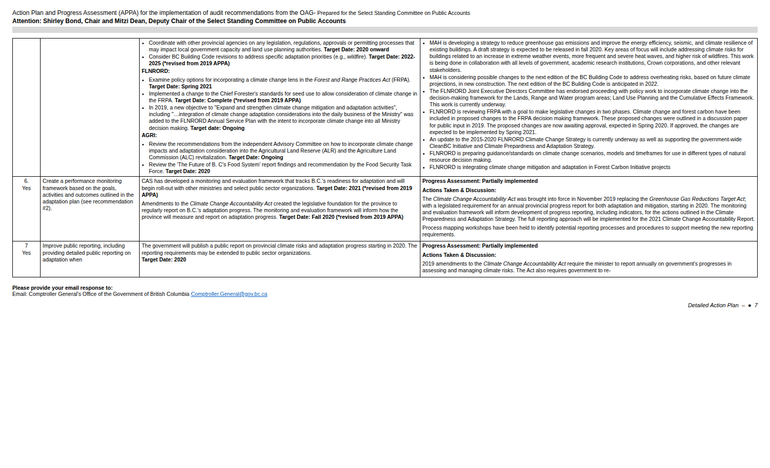Action Plan and Progress Assessment (APPA) for the implementation of audit recommendations from the OAG- Prepared for the Select Standing Committee on Public Accounts
Attention: Shirley Bond, Chair and Mitzi Dean, Deputy Chair of the Select Standing Committee on Public Accounts
| | | Coordinate with other provincial agencies on any legislation, regulations, approvals or permitting processes that may impact local government capacity and land use planning authorities. Target Date: 2020 onward Consider BC Building Code revisions to address specific adaptation priorities (e.g., wildfire). Target Date: 2022-2025 (*revised from 2019 APPA) FLNRORD: Examine policy options for incorporating a climate change lens in the Forest and Range Practices Act (FRPA). Target Date: Spring 2021 Implemented a change to the Chief Forester's standards for seed use to allow consideration of climate change in the FRPA. Target Date: Complete (*revised from 2019 APPA) In 2019, a new objective to "Expand and strengthen climate change mitigation and adaptation activities", including "…integration of climate change adaptation considerations into the daily business of the Ministry" was added to the FLNRORD Annual Service Plan with the intent to incorporate climate change into all Ministry decision making. Target date: Ongoing AGRI: Review the recommendations from the independent Advisory Committee on how to incorporate climate change impacts and adaptation consideration into the Agricultural Land Reserve (ALR) and the Agriculture Land Commission (ALC) revitalization. Target Date: Ongoing Review the 'The Future of B. C's Food System' report findings and recommendation by the Food Security Task Force. Target Date: 2020 | MAH is developing a strategy to reduce greenhouse gas emissions and improve the energy efficiency, seismic, and climate resilience of existing buildings. A draft strategy is expected to be released in fall 2020. Key areas of focus will include addressing climate risks for buildings related to an increase in extreme weather events, more frequent and severe heat waves, and higher risk of wildfires. This work is being done in collaboration with all levels of government, academic research institutions, Crown corporations, and other relevant stakeholders. MAH is considering possible changes to the next edition of the BC Building Code to address overheating risks, based on future climate projections, in new construction. The next edition of the BC Building Code is anticipated in 2022. The FLNRORD Joint Executive Directors Committee has endorsed proceeding with policy work to incorporate climate change into the decision-making framework for the Lands, Range and Water program areas; Land Use Planning and the Cumulative Effects Framework. This work is currently underway. FLNRORD is reviewing FRPA with a goal to make legislative changes in two phases. Climate change and forest carbon have been included in proposed changes to the FRPA decision making framework. These proposed changes were outlined in a discussion paper for public input in 2019. The proposed changes are now awaiting approval, expected in Spring 2020. If approved, the changes are expected to be implemented by Spring 2021. An update to the 2015-2020 FLNRORD Climate Change Strategy is currently underway as well as supporting the government-wide CleanBC Initiative and Climate Prepardness and Adaptation Strategy. FLNRORD is preparing guidance/standards on climate change scenarios, models and timeframes for use in different types of natural resource decision making. FLNRORD is integrating climate change mitigation and adaptation in Forest Carbon Initiative projects |
| 6. Yes | Create a performance monitoring framework based on the goals, activities and outcomes outlined in the adaptation plan (see recommendation #2). | CAS has developed a monitoring and evaluation framework that tracks B.C.'s readiness for adaptation and will begin roll-out with other ministries and select public sector organizations. Target Date: 2021 (*revised from 2019 APPA) Amendments to the Climate Change Accountability Act created the legislative foundation for the province to regularly report on B.C.'s adaptation progress. The monitoring and evaluation framework will inform how the province will measure and report on adaptation progress. Target Date: Fall 2020 (*revised from 2019 APPA) | Progress Assessment: Partially implemented Actions Taken & Discussion: The Climate Change Accountability Act was brought into force in November 2019 replacing the Greenhouse Gas Reductions Target Act ; with a legislated requirement for an annual provincial progress report for both adaptation and mitigation, starting in 2020. The monitoring and evaluation framework will inform development of progress reporting, including indicators, for the actions outlined in the Climate Preparedness and Adaptation Strategy. The full reporting approach will be implemented for the 2021 Climate Change Accountability Report. Process mapping workshops have been held to identify potential reporting processes and procedures to support meeting the new reporting requirements. |
| 7 Yes | Improve public reporting, including providing detailed public reporting on adaptation when | The government will publish a public report on provincial climate risks and adaptation progress starting in 2020. The reporting requirements may be extended to public sector organizations. Target Date: 2020 | Progress Assessment: Partially implemented Actions Taken & Discussion: 2019 amendments to the Climate Change Accountability Act require the minister to report annually on government's progresses in assessing and managing climate risks. The Act also requires government to re- |
Please provide your email response to:
Email: Comptroller General's Office of the Government of British Columbia Comptroller.General@gov.bc.ca
Detailed Action Plan – ● 7